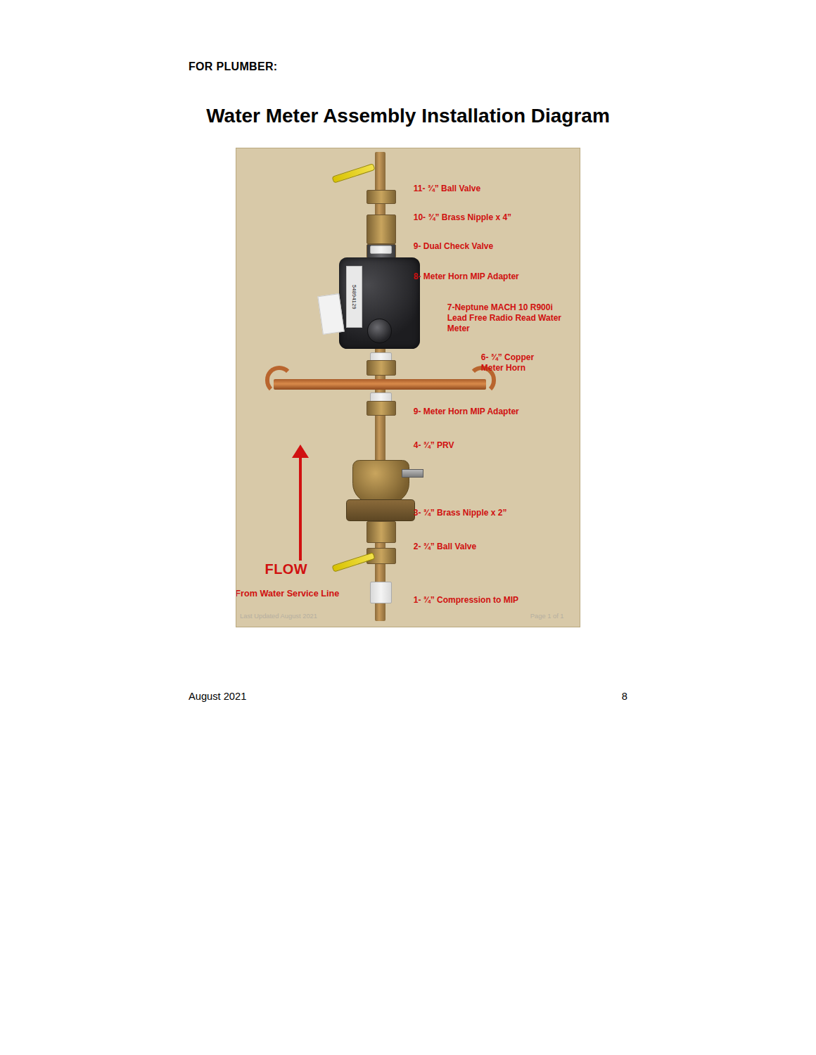FOR PLUMBER:
Water Meter Assembly Installation Diagram
54894129
FLOW
From Water Service Line
11- ¾” Ball Valve
10- ¾” Brass Nipple x 4”
9- Dual Check Valve
8- Meter Horn MIP Adapter
7-Neptune MACH 10 R900i Lead Free Radio Read Water Meter
6- ¾” Copper Meter Horn
9- Meter Horn MIP Adapter
4- ¾” PRV
3- ¾” Brass Nipple x 2”
2- ¾” Ball Valve
1- ¾” Compression to MIP
Last Updated August 2021
Page 1 of 1
August 2021 8